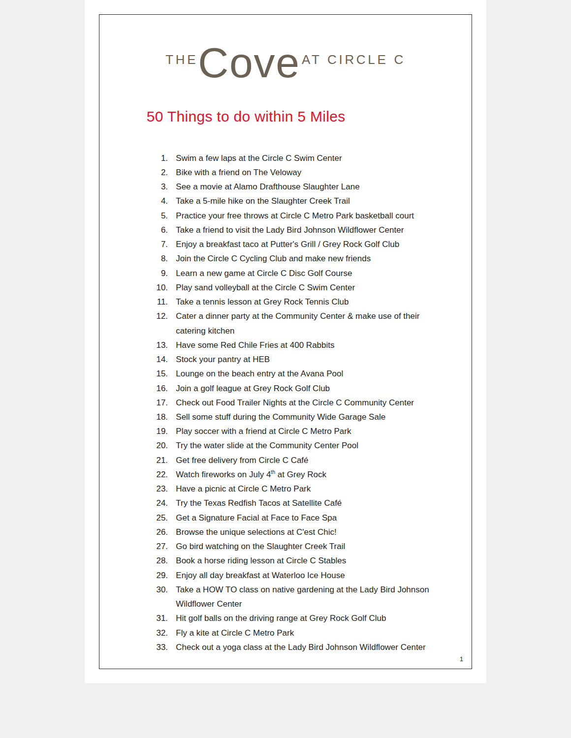The Cove At Circle C
50 Things to do within 5 Miles
Swim a few laps at the Circle C Swim Center
Bike with a friend on The Veloway
See a movie at Alamo Drafthouse Slaughter Lane
Take a 5-mile hike on the Slaughter Creek Trail
Practice your free throws at Circle C Metro Park basketball court
Take a friend to visit the Lady Bird Johnson Wildflower Center
Enjoy a breakfast taco at Putter's Grill / Grey Rock Golf Club
Join the Circle C Cycling Club and make new friends
Learn a new game at Circle C Disc Golf Course
Play sand volleyball at the Circle C Swim Center
Take a tennis lesson at Grey Rock Tennis Club
Cater a dinner party at the Community Center & make use of their catering kitchen
Have some Red Chile Fries at 400 Rabbits
Stock your pantry at HEB
Lounge on the beach entry at the Avana Pool
Join a golf league at Grey Rock Golf Club
Check out Food Trailer Nights at the Circle C Community Center
Sell some stuff during the Community Wide Garage Sale
Play soccer with a friend at Circle C Metro Park
Try the water slide at the Community Center Pool
Get free delivery from Circle C Café
Watch fireworks on July 4th at Grey Rock
Have a picnic at Circle C Metro Park
Try the Texas Redfish Tacos at Satellite Café
Get a Signature Facial at Face to Face Spa
Browse the unique selections at C'est Chic!
Go bird watching on the Slaughter Creek Trail
Book a horse riding lesson at Circle C Stables
Enjoy all day breakfast at Waterloo Ice House
Take a HOW TO class on native gardening at the Lady Bird Johnson Wildflower Center
Hit golf balls on the driving range at Grey Rock Golf Club
Fly a kite at Circle C Metro Park
Check out a yoga class at the Lady Bird Johnson Wildflower Center
1